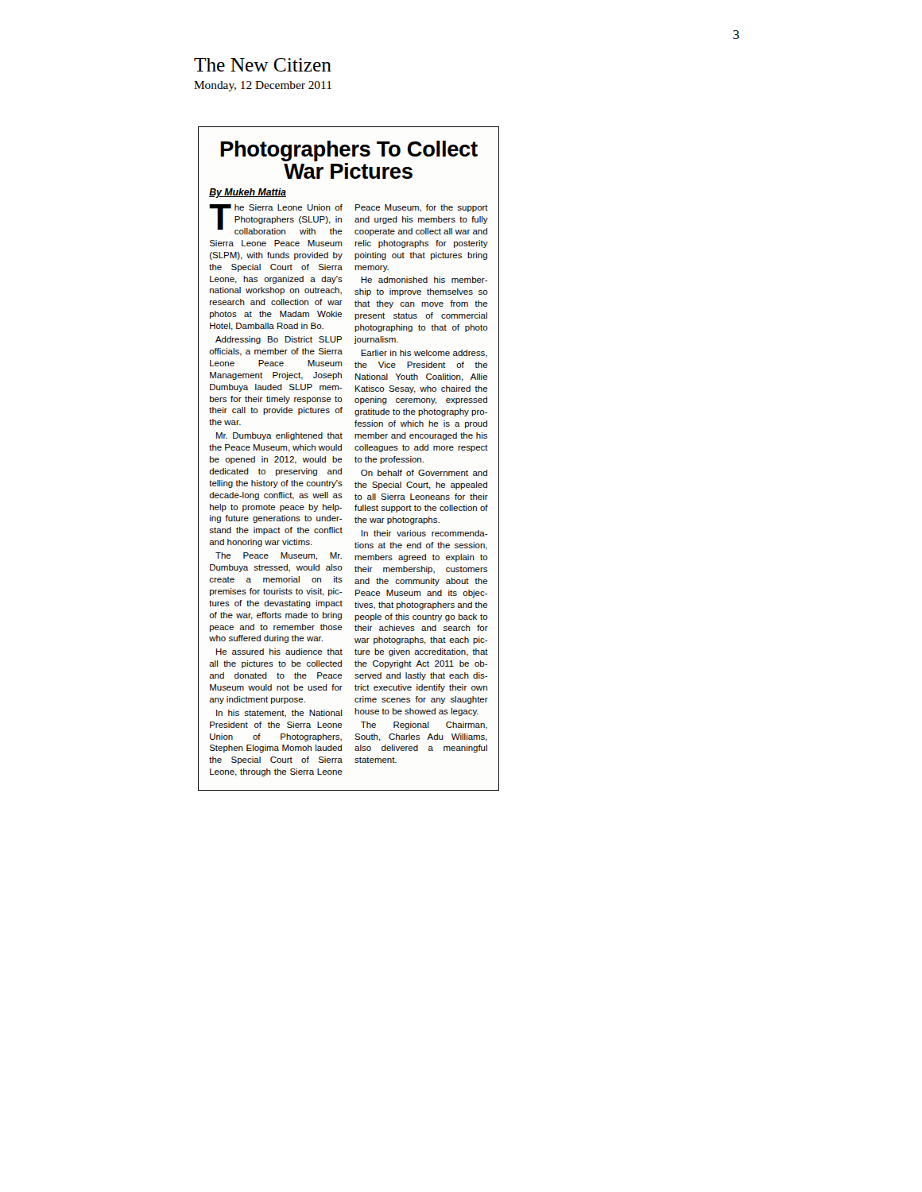3
The New Citizen
Monday, 12 December 2011
Photographers To Collect War Pictures
By Mukeh Mattia
The Sierra Leone Union of Photographers (SLUP), in collaboration with the Sierra Leone Peace Museum (SLPM), with funds provided by the Special Court of Sierra Leone, has organized a day's national workshop on outreach, research and collection of war photos at the Madam Wokie Hotel, Damballa Road in Bo.
Addressing Bo District SLUP officials, a member of the Sierra Leone Peace Museum Management Project, Joseph Dumbuya lauded SLUP members for their timely response to their call to provide pictures of the war.
Mr. Dumbuya enlightened that the Peace Museum, which would be opened in 2012, would be dedicated to preserving and telling the history of the country's decade-long conflict, as well as help to promote peace by helping future generations to understand the impact of the conflict and honoring war victims.
The Peace Museum, Mr. Dumbuya stressed, would also create a memorial on its premises for tourists to visit, pictures of the devastating impact of the war, efforts made to bring peace and to remember those who suffered during the war.
He assured his audience that all the pictures to be collected and donated to the Peace Museum would not be used for any indictment purpose.
In his statement, the National President of the Sierra Leone Union of Photographers, Stephen Elogima Momoh lauded the Special Court of Sierra Leone, through the Sierra Leone Peace Museum, for the support and urged his members to fully cooperate and collect all war and relic photographs for posterity pointing out that pictures bring memory.
He admonished his membership to improve themselves so that they can move from the present status of commercial photographing to that of photo journalism.
Earlier in his welcome address, the Vice President of the National Youth Coalition, Allie Katisco Sesay, who chaired the opening ceremony, expressed gratitude to the photography profession of which he is a proud member and encouraged the his colleagues to add more respect to the profession.
On behalf of Government and the Special Court, he appealed to all Sierra Leoneans for their fullest support to the collection of the war photographs.
In their various recommendations at the end of the session, members agreed to explain to their membership, customers and the community about the Peace Museum and its objectives, that photographers and the people of this country go back to their achieves and search for war photographs, that each picture be given accreditation, that the Copyright Act 2011 be observed and lastly that each district executive identify their own crime scenes for any slaughter house to be showed as legacy.
The Regional Chairman, South, Charles Adu Williams, also delivered a meaningful statement.